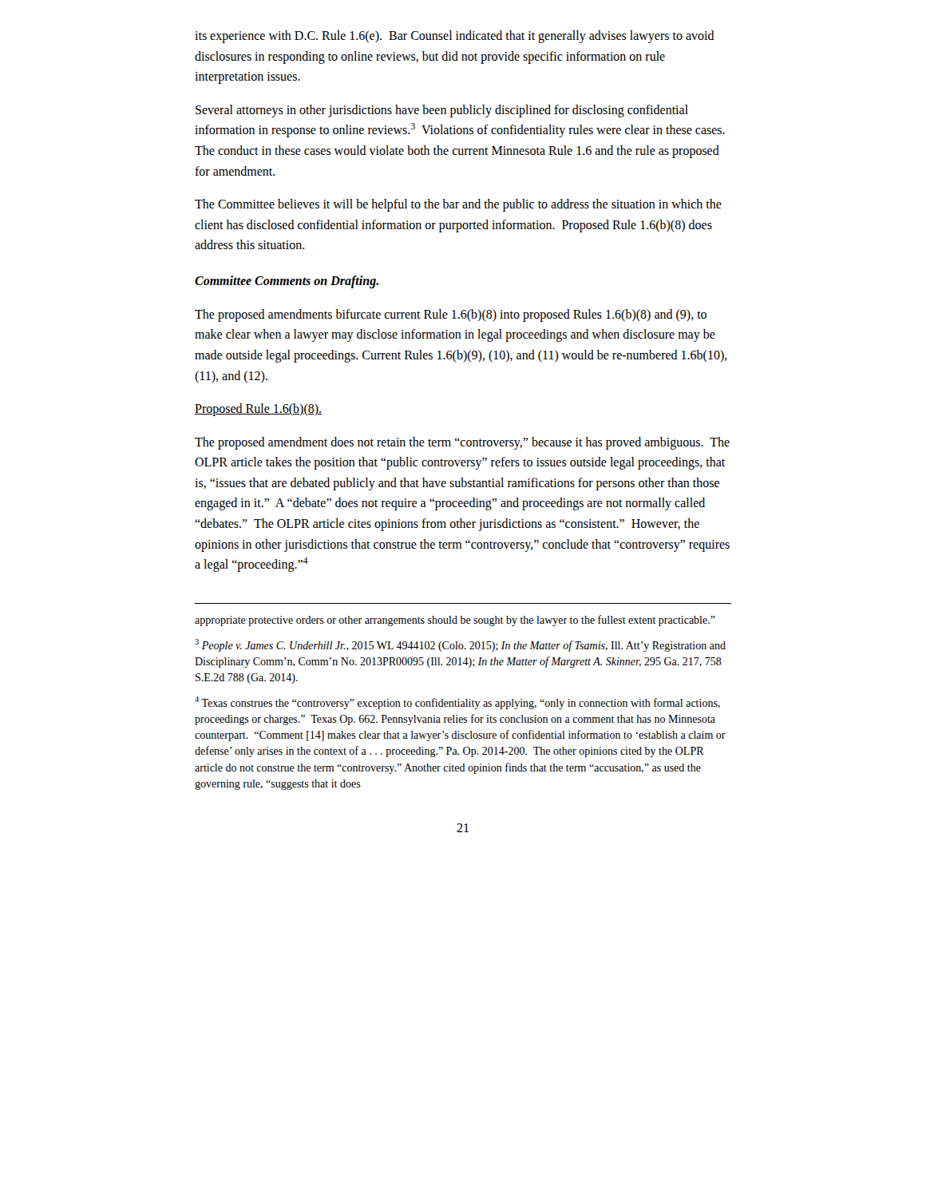its experience with D.C. Rule 1.6(e). Bar Counsel indicated that it generally advises lawyers to avoid disclosures in responding to online reviews, but did not provide specific information on rule interpretation issues.
Several attorneys in other jurisdictions have been publicly disciplined for disclosing confidential information in response to online reviews.3 Violations of confidentiality rules were clear in these cases. The conduct in these cases would violate both the current Minnesota Rule 1.6 and the rule as proposed for amendment.
The Committee believes it will be helpful to the bar and the public to address the situation in which the client has disclosed confidential information or purported information. Proposed Rule 1.6(b)(8) does address this situation.
Committee Comments on Drafting.
The proposed amendments bifurcate current Rule 1.6(b)(8) into proposed Rules 1.6(b)(8) and (9), to make clear when a lawyer may disclose information in legal proceedings and when disclosure may be made outside legal proceedings. Current Rules 1.6(b)(9), (10), and (11) would be re-numbered 1.6b(10), (11), and (12).
Proposed Rule 1.6(b)(8).
The proposed amendment does not retain the term “controversy,” because it has proved ambiguous. The OLPR article takes the position that “public controversy” refers to issues outside legal proceedings, that is, “issues that are debated publicly and that have substantial ramifications for persons other than those engaged in it.” A “debate” does not require a “proceeding” and proceedings are not normally called “debates.” The OLPR article cites opinions from other jurisdictions as “consistent.” However, the opinions in other jurisdictions that construe the term “controversy,” conclude that “controversy” requires a legal “proceeding.”4
appropriate protective orders or other arrangements should be sought by the lawyer to the fullest extent practicable.”
3 People v. James C. Underhill Jr., 2015 WL 4944102 (Colo. 2015); In the Matter of Tsamis, Ill. Att’y Registration and Disciplinary Comm’n, Comm’n No. 2013PR00095 (Ill. 2014); In the Matter of Margrett A. Skinner, 295 Ga. 217, 758 S.E.2d 788 (Ga. 2014).
4 Texas construes the “controversy” exception to confidentiality as applying, “only in connection with formal actions, proceedings or charges.” Texas Op. 662. Pennsylvania relies for its conclusion on a comment that has no Minnesota counterpart. “Comment [14] makes clear that a lawyer’s disclosure of confidential information to ‘establish a claim or defense’ only arises in the context of a . . . proceeding.” Pa. Op. 2014-200. The other opinions cited by the OLPR article do not construe the term “controversy.” Another cited opinion finds that the term “accusation,” as used the governing rule, “suggests that it does
21